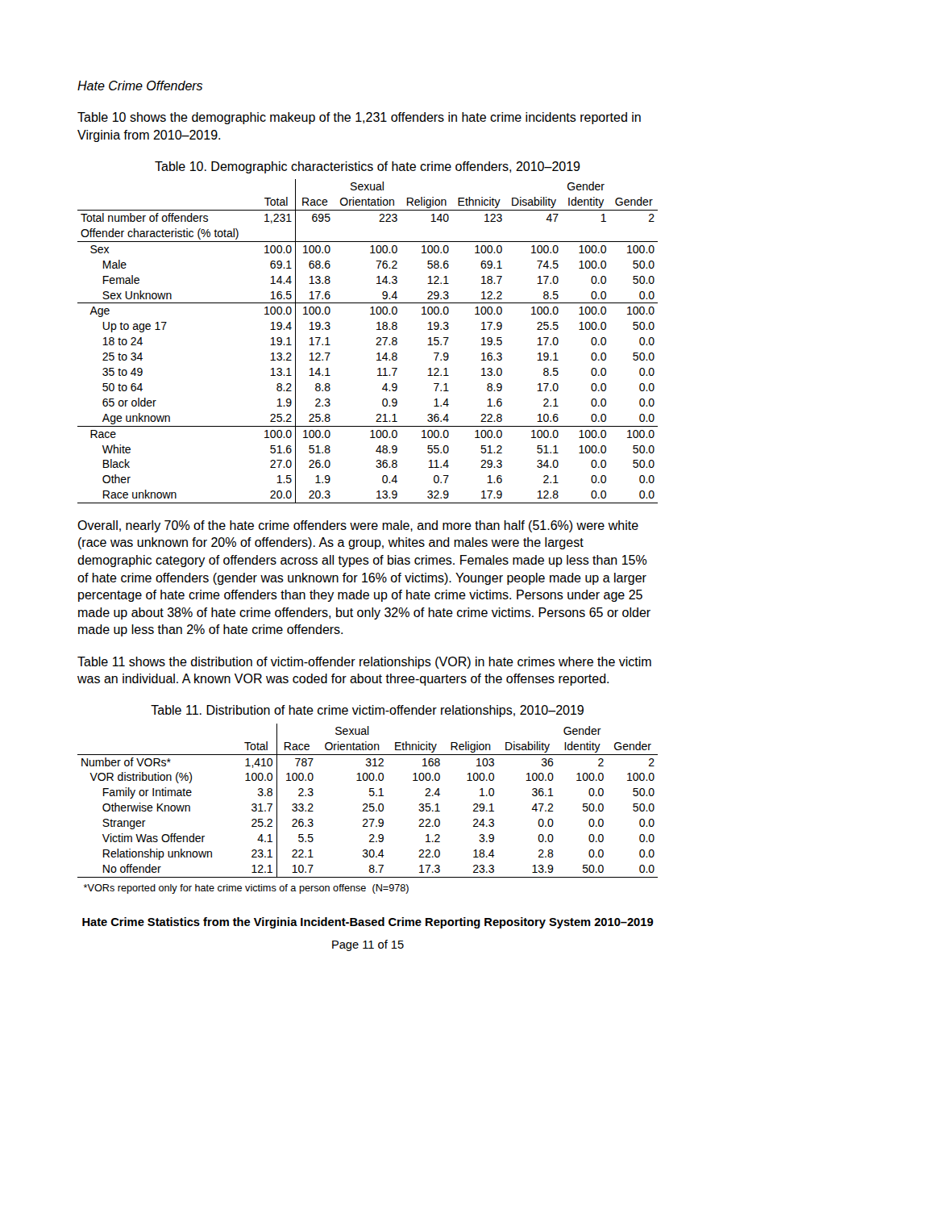Hate Crime Offenders
Table 10 shows the demographic makeup of the 1,231 offenders in hate crime incidents reported in Virginia from 2010–2019.
Table 10. Demographic characteristics of hate crime offenders, 2010–2019
| | | | Sexual | | | | Gender | |
| --- | --- | --- | --- | --- | --- | --- | --- | --- |
| | Total | Race | Orientation | Religion | Ethnicity | Disability | Identity | Gender |
| Total number of offenders | 1,231 | 695 | 223 | 140 | 123 | 47 | 1 | 2 |
| Offender characteristic (% total) | | | | | | | | |
| Sex | 100.0 | 100.0 | 100.0 | 100.0 | 100.0 | 100.0 | 100.0 | 100.0 |
| Male | 69.1 | 68.6 | 76.2 | 58.6 | 69.1 | 74.5 | 100.0 | 50.0 |
| Female | 14.4 | 13.8 | 14.3 | 12.1 | 18.7 | 17.0 | 0.0 | 50.0 |
| Sex Unknown | 16.5 | 17.6 | 9.4 | 29.3 | 12.2 | 8.5 | 0.0 | 0.0 |
| Age | 100.0 | 100.0 | 100.0 | 100.0 | 100.0 | 100.0 | 100.0 | 100.0 |
| Up to age 17 | 19.4 | 19.3 | 18.8 | 19.3 | 17.9 | 25.5 | 100.0 | 50.0 |
| 18 to 24 | 19.1 | 17.1 | 27.8 | 15.7 | 19.5 | 17.0 | 0.0 | 0.0 |
| 25 to 34 | 13.2 | 12.7 | 14.8 | 7.9 | 16.3 | 19.1 | 0.0 | 50.0 |
| 35 to 49 | 13.1 | 14.1 | 11.7 | 12.1 | 13.0 | 8.5 | 0.0 | 0.0 |
| 50 to 64 | 8.2 | 8.8 | 4.9 | 7.1 | 8.9 | 17.0 | 0.0 | 0.0 |
| 65 or older | 1.9 | 2.3 | 0.9 | 1.4 | 1.6 | 2.1 | 0.0 | 0.0 |
| Age unknown | 25.2 | 25.8 | 21.1 | 36.4 | 22.8 | 10.6 | 0.0 | 0.0 |
| Race | 100.0 | 100.0 | 100.0 | 100.0 | 100.0 | 100.0 | 100.0 | 100.0 |
| White | 51.6 | 51.8 | 48.9 | 55.0 | 51.2 | 51.1 | 100.0 | 50.0 |
| Black | 27.0 | 26.0 | 36.8 | 11.4 | 29.3 | 34.0 | 0.0 | 50.0 |
| Other | 1.5 | 1.9 | 0.4 | 0.7 | 1.6 | 2.1 | 0.0 | 0.0 |
| Race unknown | 20.0 | 20.3 | 13.9 | 32.9 | 17.9 | 12.8 | 0.0 | 0.0 |
Overall, nearly 70% of the hate crime offenders were male, and more than half (51.6%) were white (race was unknown for 20% of offenders). As a group, whites and males were the largest demographic category of offenders across all types of bias crimes. Females made up less than 15% of hate crime offenders (gender was unknown for 16% of victims). Younger people made up a larger percentage of hate crime offenders than they made up of hate crime victims. Persons under age 25 made up about 38% of hate crime offenders, but only 32% of hate crime victims. Persons 65 or older made up less than 2% of hate crime offenders.
Table 11 shows the distribution of victim-offender relationships (VOR) in hate crimes where the victim was an individual. A known VOR was coded for about three-quarters of the offenses reported.
Table 11. Distribution of hate crime victim-offender relationships, 2010–2019
| | | | Sexual | | | | Gender | |
| --- | --- | --- | --- | --- | --- | --- | --- | --- |
| | Total | Race | Orientation | Ethnicity | Religion | Disability | Identity | Gender |
| Number of VORs* | 1,410 | 787 | 312 | 168 | 103 | 36 | 2 | 2 |
| VOR distribution (%) | 100.0 | 100.0 | 100.0 | 100.0 | 100.0 | 100.0 | 100.0 | 100.0 |
| Family or Intimate | 3.8 | 2.3 | 5.1 | 2.4 | 1.0 | 36.1 | 0.0 | 50.0 |
| Otherwise Known | 31.7 | 33.2 | 25.0 | 35.1 | 29.1 | 47.2 | 50.0 | 50.0 |
| Stranger | 25.2 | 26.3 | 27.9 | 22.0 | 24.3 | 0.0 | 0.0 | 0.0 |
| Victim Was Offender | 4.1 | 5.5 | 2.9 | 1.2 | 3.9 | 0.0 | 0.0 | 0.0 |
| Relationship unknown | 23.1 | 22.1 | 30.4 | 22.0 | 18.4 | 2.8 | 0.0 | 0.0 |
| No offender | 12.1 | 10.7 | 8.7 | 17.3 | 23.3 | 13.9 | 50.0 | 0.0 |
*VORs reported only for hate crime victims of a person offense (N=978)
Hate Crime Statistics from the Virginia Incident-Based Crime Reporting Repository System 2010–2019
Page 11 of 15